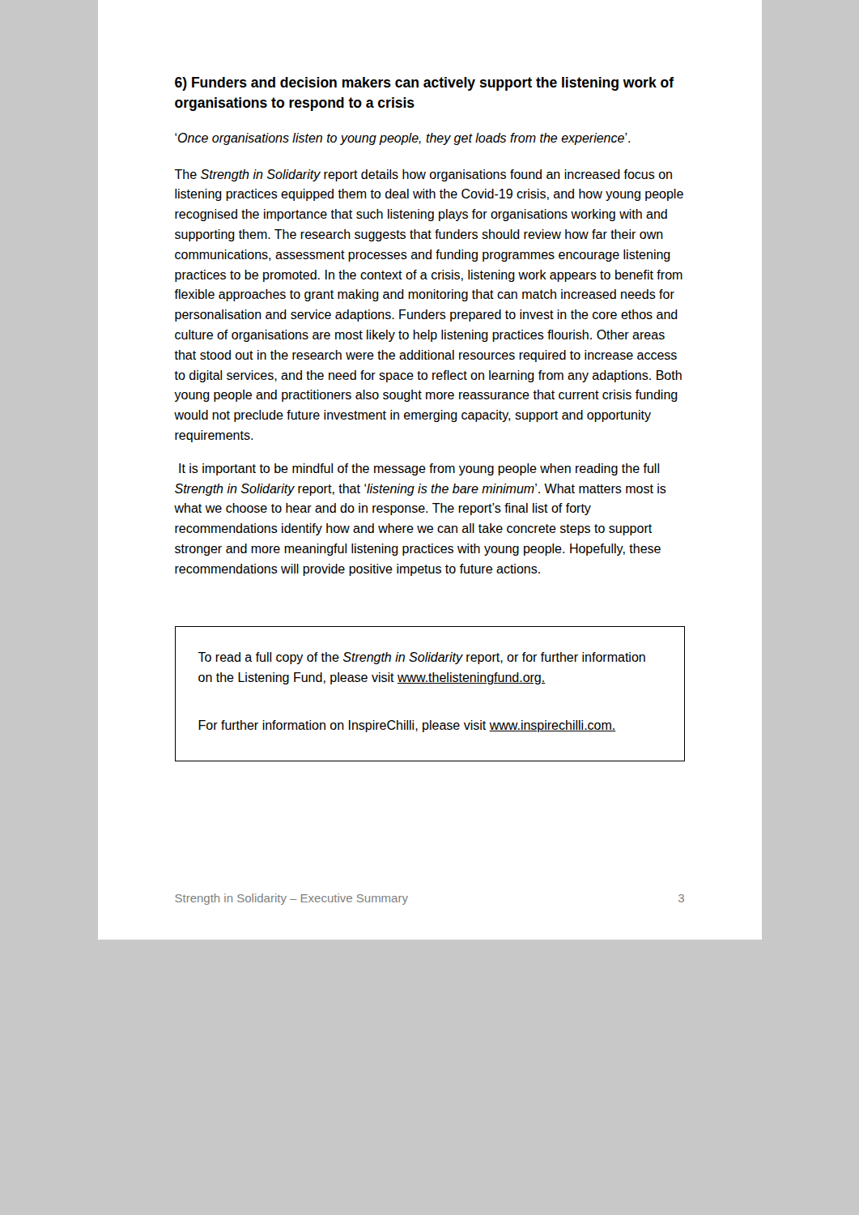6) Funders and decision makers can actively support the listening work of organisations to respond to a crisis
‘Once organisations listen to young people, they get loads from the experience’.
The Strength in Solidarity report details how organisations found an increased focus on listening practices equipped them to deal with the Covid-19 crisis, and how young people recognised the importance that such listening plays for organisations working with and supporting them. The research suggests that funders should review how far their own communications, assessment processes and funding programmes encourage listening practices to be promoted. In the context of a crisis, listening work appears to benefit from flexible approaches to grant making and monitoring that can match increased needs for personalisation and service adaptions. Funders prepared to invest in the core ethos and culture of organisations are most likely to help listening practices flourish. Other areas that stood out in the research were the additional resources required to increase access to digital services, and the need for space to reflect on learning from any adaptions. Both young people and practitioners also sought more reassurance that current crisis funding would not preclude future investment in emerging capacity, support and opportunity requirements.
It is important to be mindful of the message from young people when reading the full Strength in Solidarity report, that ‘listening is the bare minimum’. What matters most is what we choose to hear and do in response. The report’s final list of forty recommendations identify how and where we can all take concrete steps to support stronger and more meaningful listening practices with young people. Hopefully, these recommendations will provide positive impetus to future actions.
To read a full copy of the Strength in Solidarity report, or for further information on the Listening Fund, please visit www.thelisteningfund.org.
For further information on InspireChilli, please visit www.inspirechilli.com.
Strength in Solidarity – Executive Summary 3